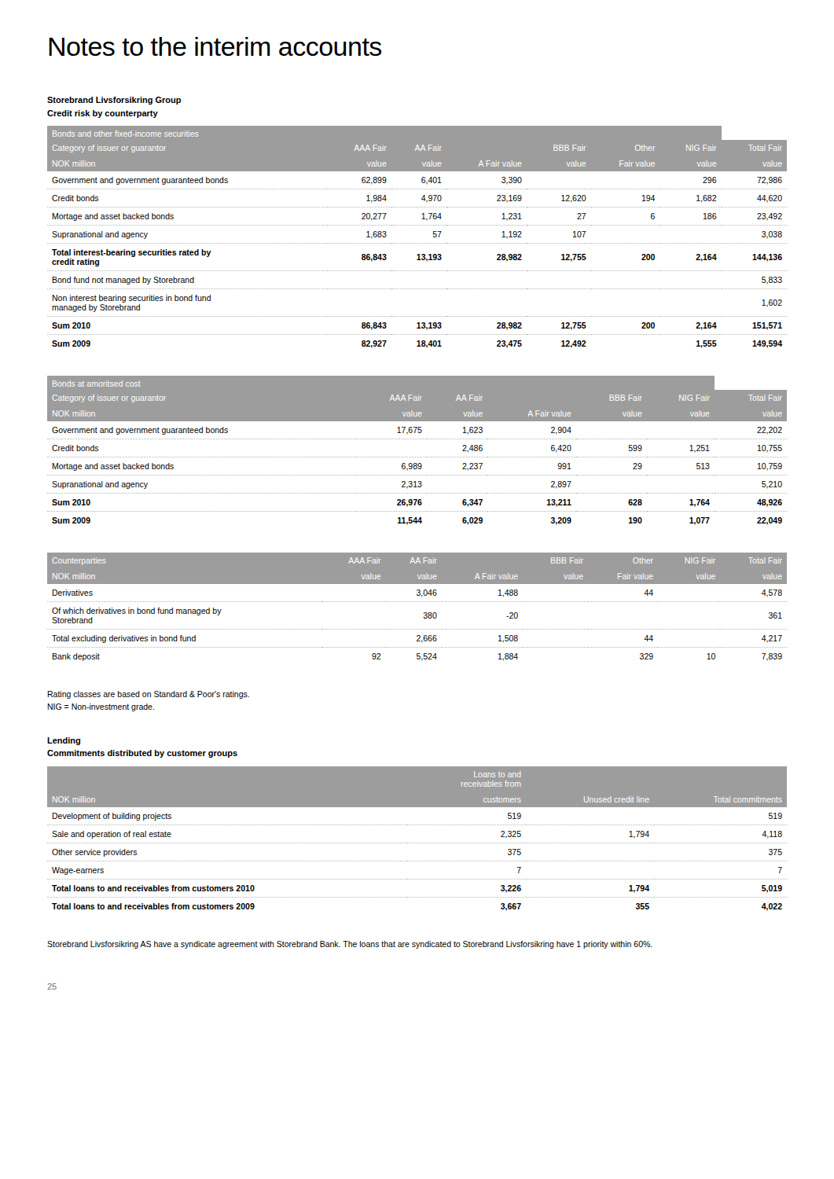Notes to the interim accounts
Storebrand Livsforsikring Group
Credit risk by counterparty
| Bonds and other fixed-income securities |
| --- |
| Category of issuer or guarantor | AAA Fair | AA Fair | | BBB Fair | Other | NIG Fair | Total Fair |
| NOK million | value | value | A Fair value | value | Fair value | value | value |
| Government and government guaranteed bonds | 62,899 | 6,401 | 3,390 | | | 296 | 72,986 |
| Credit bonds | 1,984 | 4,970 | 23,169 | 12,620 | 194 | 1,682 | 44,620 |
| Mortage and asset backed bonds | 20,277 | 1,764 | 1,231 | 27 | 6 | 186 | 23,492 |
| Supranational and agency | 1,683 | 57 | 1,192 | 107 | | | 3,038 |
| Total interest-bearing securities rated by credit rating | 86,843 | 13,193 | 28,982 | 12,755 | 200 | 2,164 | 144,136 |
| Bond fund not managed by Storebrand | | | | | | | 5,833 |
| Non interest bearing securities in bond fund managed by Storebrand | | | | | | | 1,602 |
| Sum 2010 | 86,843 | 13,193 | 28,982 | 12,755 | 200 | 2,164 | 151,571 |
| Sum 2009 | 82,927 | 18,401 | 23,475 | 12,492 | | 1,555 | 149,594 |
| Bonds at amoritsed cost |
| --- |
| Category of issuer or guarantor | AAA Fair | AA Fair | | BBB Fair | NIG Fair | Total Fair |
| NOK million | value | value | A Fair value | value | value | value |
| Government and government guaranteed bonds | 17,675 | 1,623 | 2,904 | | | 22,202 |
| Credit bonds | | 2,486 | 6,420 | 599 | 1,251 | 10,755 |
| Mortage and asset backed bonds | 6,989 | 2,237 | 991 | 29 | 513 | 10,759 |
| Supranational and agency | 2,313 | | 2,897 | | | 5,210 |
| Sum 2010 | 26,976 | 6,347 | 13,211 | 628 | 1,764 | 48,926 |
| Sum 2009 | 11,544 | 6,029 | 3,209 | 190 | 1,077 | 22,049 |
| Counterparties | AAA Fair | AA Fair | | BBB Fair | Other | NIG Fair | Total Fair |
| --- | --- | --- | --- | --- | --- | --- | --- |
| NOK million | value | value | A Fair value | value | Fair value | value | value |
| Derivatives | | 3,046 | 1,488 | | 44 | | 4,578 |
| Of which derivatives in bond fund managed by Storebrand | | 380 | -20 | | | | 361 |
| Total excluding derivatives in bond fund | | 2,666 | 1,508 | | 44 | | 4,217 |
| Bank deposit | 92 | 5,524 | 1,884 | | 329 | 10 | 7,839 |
Rating classes are based on Standard & Poor's ratings.
NIG = Non-investment grade.
Lending
Commitments distributed by customer groups
| | Loans to and receivables from | | |
| --- | --- | --- | --- |
| NOK million | customers | Unused credit line | Total commitments |
| Development of building projects | 519 | | 519 |
| Sale and operation of real estate | 2,325 | 1,794 | 4,118 |
| Other service providers | 375 | | 375 |
| Wage-earners | 7 | | 7 |
| Total loans to and receivables from customers 2010 | 3,226 | 1,794 | 5,019 |
| Total loans to and receivables from customers 2009 | 3,667 | 355 | 4,022 |
Storebrand Livsforsikring AS have a syndicate agreement with Storebrand Bank. The loans that are syndicated to Storebrand Livsforsikring have 1 priority within 60%.
25